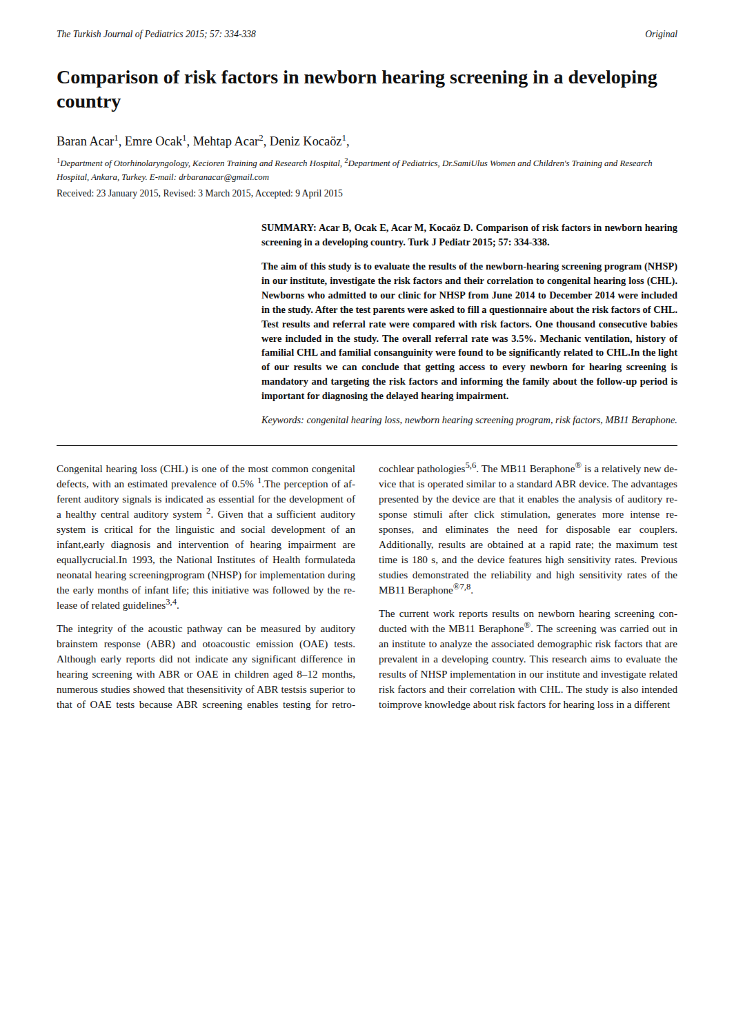The Turkish Journal of Pediatrics 2015; 57: 334-338 Original
Comparison of risk factors in newborn hearing screening in a developing country
Baran Acar1, Emre Ocak1, Mehtap Acar2, Deniz Kocaöz1,
1Department of Otorhinolaryngology, Kecioren Training and Research Hospital, 2Department of Pediatrics, Dr.SamiUlus Women and Children's Training and Research Hospital, Ankara, Turkey. E-mail: drbaranacar@gmail.com
Received: 23 January 2015, Revised: 3 March 2015, Accepted: 9 April 2015
SUMMARY: Acar B, Ocak E, Acar M, Kocaöz D. Comparison of risk factors in newborn hearing screening in a developing country. Turk J Pediatr 2015; 57: 334-338.
The aim of this study is to evaluate the results of the newborn-hearing screening program (NHSP) in our institute, investigate the risk factors and their correlation to congenital hearing loss (CHL). Newborns who admitted to our clinic for NHSP from June 2014 to December 2014 were included in the study. After the test parents were asked to fill a questionnaire about the risk factors of CHL. Test results and referral rate were compared with risk factors. One thousand consecutive babies were included in the study. The overall referral rate was 3.5%. Mechanic ventilation, history of familial CHL and familial consanguinity were found to be significantly related to CHL.In the light of our results we can conclude that getting access to every newborn for hearing screening is mandatory and targeting the risk factors and informing the family about the follow-up period is important for diagnosing the delayed hearing impairment.
Keywords: congenital hearing loss, newborn hearing screening program, risk factors, MB11 Beraphone.
Congenital hearing loss (CHL) is one of the most common congenital defects, with an estimated prevalence of 0.5% 1.The perception of afferent auditory signals is indicated as essential for the development of a healthy central auditory system 2. Given that a sufficient auditory system is critical for the linguistic and social development of an infant,early diagnosis and intervention of hearing impairment are equallycrucial.In 1993, the National Institutes of Health formulateda neonatal hearing screeningprogram (NHSP) for implementation during the early months of infant life; this initiative was followed by the release of related guidelines3,4.
The integrity of the acoustic pathway can be measured by auditory brainstem response (ABR) and otoacoustic emission (OAE) tests. Although early reports did not indicate any significant difference in hearing screening with ABR or OAE in children aged 8–12 months, numerous studies showed that thesensitivity of ABR testsis superior to that of OAE tests because ABR screening enables testing for retrocochlear pathologies5,6. The MB11 Beraphone® is a relatively new device that is operated similar to a standard ABR device. The advantages presented by the device are that it enables the analysis of auditory response stimuli after click stimulation, generates more intense responses, and eliminates the need for disposable ear couplers. Additionally, results are obtained at a rapid rate; the maximum test time is 180 s, and the device features high sensitivity rates. Previous studies demonstrated the reliability and high sensitivity rates of the MB11 Beraphone®7,8.
The current work reports results on newborn hearing screening conducted with the MB11 Beraphone®. The screening was carried out in an institute to analyze the associated demographic risk factors that are prevalent in a developing country. This research aims to evaluate the results of NHSP implementation in our institute and investigate related risk factors and their correlation with CHL. The study is also intended toimprove knowledge about risk factors for hearing loss in a different